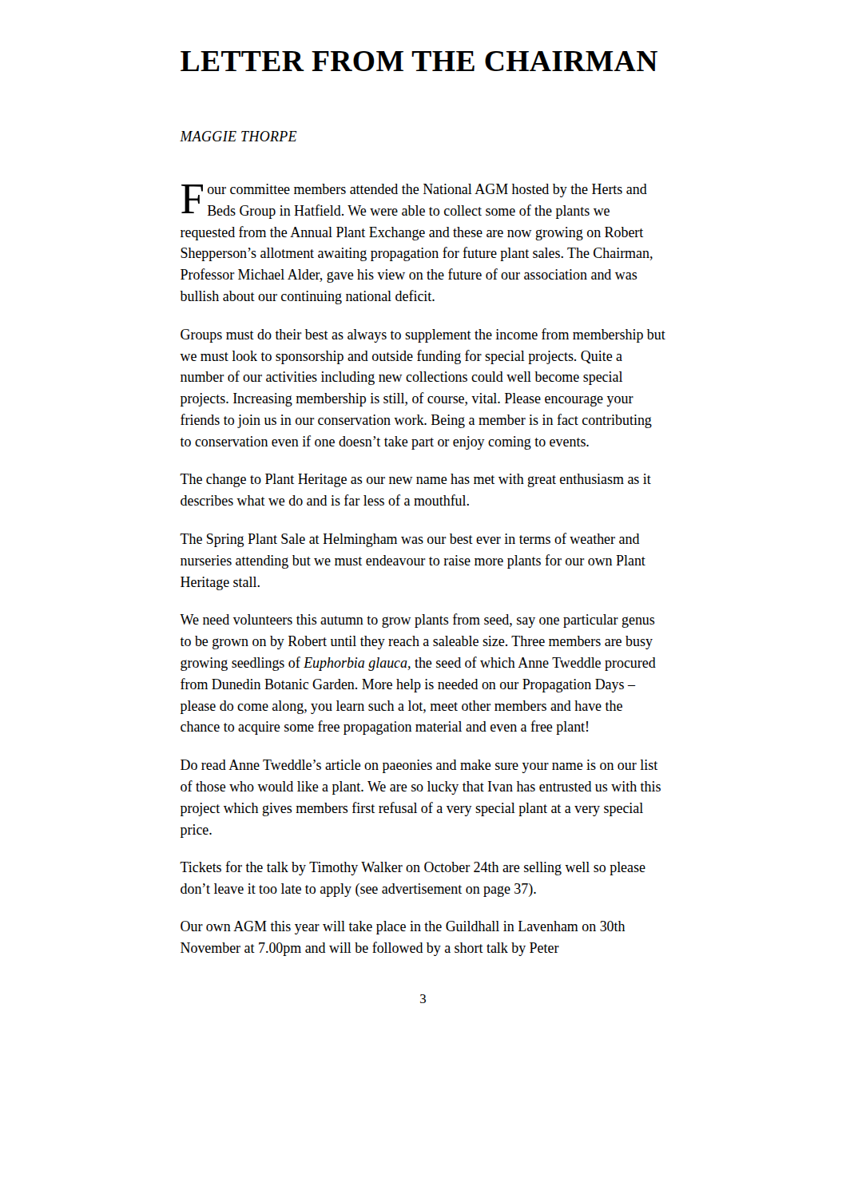LETTER FROM THE CHAIRMAN
MAGGIE THORPE
Four committee members attended the National AGM hosted by the Herts and Beds Group in Hatfield. We were able to collect some of the plants we requested from the Annual Plant Exchange and these are now growing on Robert Shepperson’s allotment awaiting propagation for future plant sales. The Chairman, Professor Michael Alder, gave his view on the future of our association and was bullish about our continuing national deficit.
Groups must do their best as always to supplement the income from membership but we must look to sponsorship and outside funding for special projects. Quite a number of our activities including new collections could well become special projects. Increasing membership is still, of course, vital. Please encourage your friends to join us in our conservation work. Being a member is in fact contributing to conservation even if one doesn’t take part or enjoy coming to events.
The change to Plant Heritage as our new name has met with great enthusiasm as it describes what we do and is far less of a mouthful.
The Spring Plant Sale at Helmingham was our best ever in terms of weather and nurseries attending but we must endeavour to raise more plants for our own Plant Heritage stall.
We need volunteers this autumn to grow plants from seed, say one particular genus to be grown on by Robert until they reach a saleable size. Three members are busy growing seedlings of Euphorbia glauca, the seed of which Anne Tweddle procured from Dunedin Botanic Garden. More help is needed on our Propagation Days – please do come along, you learn such a lot, meet other members and have the chance to acquire some free propagation material and even a free plant!
Do read Anne Tweddle’s article on paeonies and make sure your name is on our list of those who would like a plant. We are so lucky that Ivan has entrusted us with this project which gives members first refusal of a very special plant at a very special price.
Tickets for the talk by Timothy Walker on October 24th are selling well so please don’t leave it too late to apply (see advertisement on page 37).
Our own AGM this year will take place in the Guildhall in Lavenham on 30th November at 7.00pm and will be followed by a short talk by Peter
3